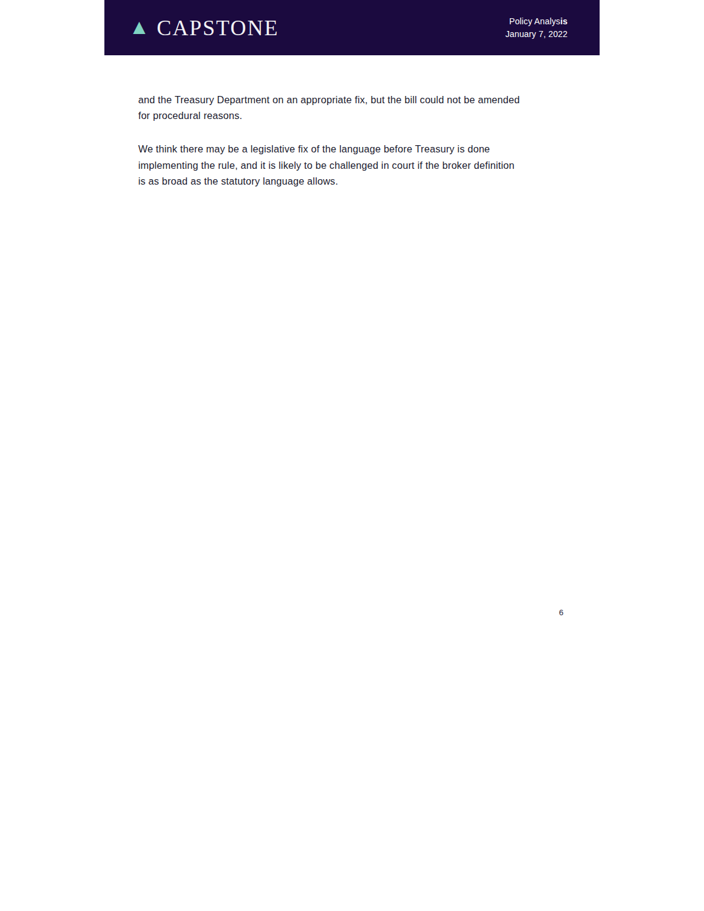▲ CAPSTONE
Policy Analysis
January 7, 2022
and the Treasury Department on an appropriate fix, but the bill could not be amended for procedural reasons.
We think there may be a legislative fix of the language before Treasury is done implementing the rule, and it is likely to be challenged in court if the broker definition is as broad as the statutory language allows.
6